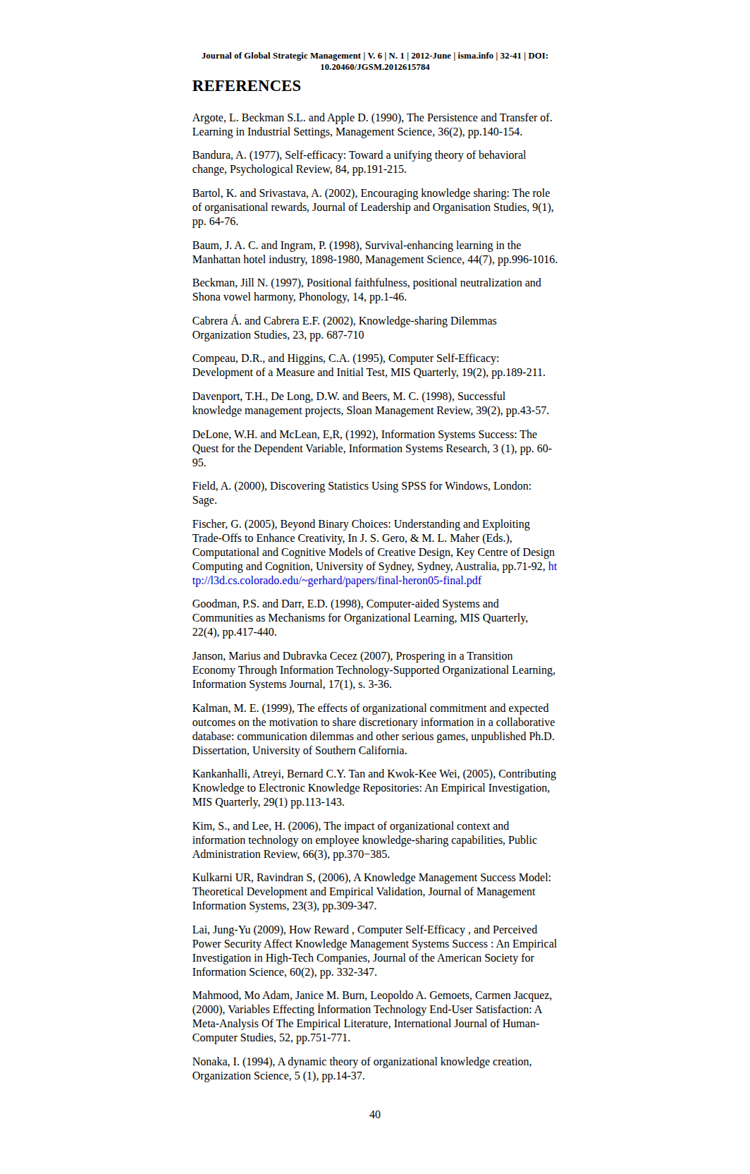Journal of Global Strategic Management | V. 6 | N. 1 | 2012-June | isma.info | 32-41 | DOI: 10.20460/JGSM.2012615784
REFERENCES
Argote, L. Beckman S.L. and Apple D. (1990), The Persistence and Transfer of. Learning in Industrial Settings, Management Science, 36(2), pp.140-154.
Bandura, A. (1977), Self-efficacy: Toward a unifying theory of behavioral change, Psychological Review, 84, pp.191-215.
Bartol, K. and Srivastava, A. (2002), Encouraging knowledge sharing: The role of organisational rewards, Journal of Leadership and Organisation Studies, 9(1), pp. 64-76.
Baum, J. A. C. and Ingram, P. (1998), Survival-enhancing learning in the Manhattan hotel industry, 1898-1980, Management Science, 44(7), pp.996-1016.
Beckman, Jill N. (1997), Positional faithfulness, positional neutralization and Shona vowel harmony, Phonology, 14, pp.1-46.
Cabrera Á. and Cabrera E.F. (2002), Knowledge-sharing Dilemmas Organization Studies, 23, pp. 687-710
Compeau, D.R., and Higgins, C.A. (1995), Computer Self-Efficacy: Development of a Measure and Initial Test, MIS Quarterly, 19(2), pp.189-211.
Davenport, T.H., De Long, D.W. and Beers, M. C. (1998), Successful knowledge management projects, Sloan Management Review, 39(2), pp.43-57.
DeLone, W.H. and McLean, E,R, (1992), Information Systems Success: The Quest for the Dependent Variable, Information Systems Research, 3 (1), pp. 60-95.
Field, A. (2000), Discovering Statistics Using SPSS for Windows, London: Sage.
Fischer, G. (2005), Beyond Binary Choices: Understanding and Exploiting Trade-Offs to Enhance Creativity, In J. S. Gero, & M. L. Maher (Eds.), Computational and Cognitive Models of Creative Design, Key Centre of Design Computing and Cognition, University of Sydney, Sydney, Australia, pp.71-92, http://l3d.cs.colorado.edu/~gerhard/papers/final-heron05-final.pdf
Goodman, P.S. and Darr, E.D. (1998), Computer-aided Systems and Communities as Mechanisms for Organizational Learning, MIS Quarterly, 22(4), pp.417-440.
Janson, Marius and Dubravka Cecez (2007), Prospering in a Transition Economy Through Information Technology-Supported Organizational Learning, Information Systems Journal, 17(1), s. 3-36.
Kalman, M. E. (1999), The effects of organizational commitment and expected outcomes on the motivation to share discretionary information in a collaborative database: communication dilemmas and other serious games, unpublished Ph.D. Dissertation, University of Southern California.
Kankanhalli, Atreyi, Bernard C.Y. Tan and Kwok-Kee Wei, (2005), Contributing Knowledge to Electronic Knowledge Repositories: An Empirical Investigation, MIS Quarterly, 29(1) pp.113-143.
Kim, S., and Lee, H. (2006), The impact of organizational context and information technology on employee knowledge-sharing capabilities, Public Administration Review, 66(3), pp.370−385.
Kulkarni UR, Ravindran S, (2006), A Knowledge Management Success Model: Theoretical Development and Empirical Validation, Journal of Management Information Systems, 23(3), pp.309-347.
Lai, Jung-Yu (2009), How Reward , Computer Self-Efficacy , and Perceived Power Security Affect Knowledge Management Systems Success : An Empirical Investigation in High-Tech Companies, Journal of the American Society for Information Science, 60(2), pp. 332-347.
Mahmood, Mo Adam, Janice M. Burn, Leopoldo A. Gemoets, Carmen Jacquez, (2000), Variables Effecting İnformation Technology End-User Satisfaction: A Meta-Analysis Of The Empirical Literature, International Journal of Human-Computer Studies, 52, pp.751-771.
Nonaka, I. (1994), A dynamic theory of organizational knowledge creation, Organization Science, 5 (1), pp.14-37.
40